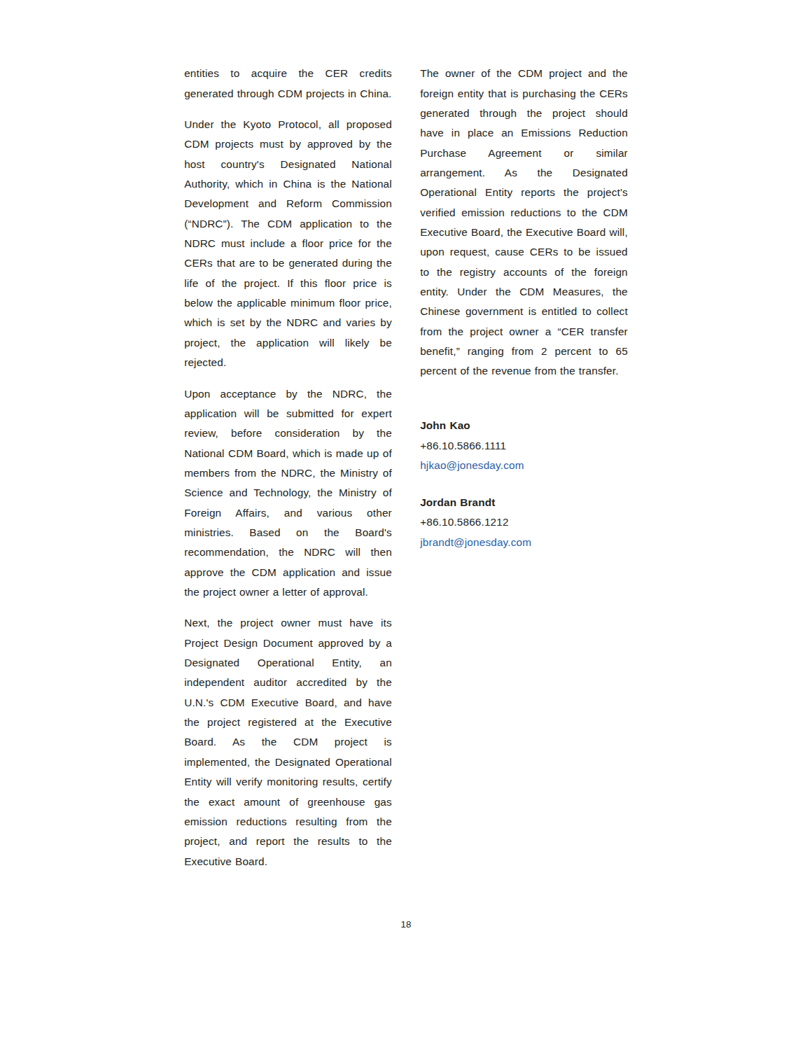entities to acquire the CER credits generated through CDM projects in China.
Under the Kyoto Protocol, all proposed CDM projects must by approved by the host country's Designated National Authority, which in China is the National Development and Reform Commission (“NDRC”). The CDM application to the NDRC must include a floor price for the CERs that are to be generated during the life of the project. If this floor price is below the applicable minimum floor price, which is set by the NDRC and varies by project, the application will likely be rejected.
Upon acceptance by the NDRC, the application will be submitted for expert review, before consideration by the National CDM Board, which is made up of members from the NDRC, the Ministry of Science and Technology, the Ministry of Foreign Affairs, and various other ministries. Based on the Board's recommendation, the NDRC will then approve the CDM application and issue the project owner a letter of approval.
Next, the project owner must have its Project Design Document approved by a Designated Operational Entity, an independent auditor accredited by the U.N.'s CDM Executive Board, and have the project registered at the Executive Board. As the CDM project is implemented, the Designated Operational Entity will verify monitoring results, certify the exact amount of greenhouse gas emission reductions resulting from the project, and report the results to the Executive Board.
The owner of the CDM project and the foreign entity that is purchasing the CERs generated through the project should have in place an Emissions Reduction Purchase Agreement or similar arrangement. As the Designated Operational Entity reports the project's verified emission reductions to the CDM Executive Board, the Executive Board will, upon request, cause CERs to be issued to the registry accounts of the foreign entity. Under the CDM Measures, the Chinese government is entitled to collect from the project owner a “CER transfer benefit,” ranging from 2 percent to 65 percent of the revenue from the transfer.
John Kao
+86.10.5866.1111
hjkao@jonesday.com
Jordan Brandt
+86.10.5866.1212
jbrandt@jonesday.com
18